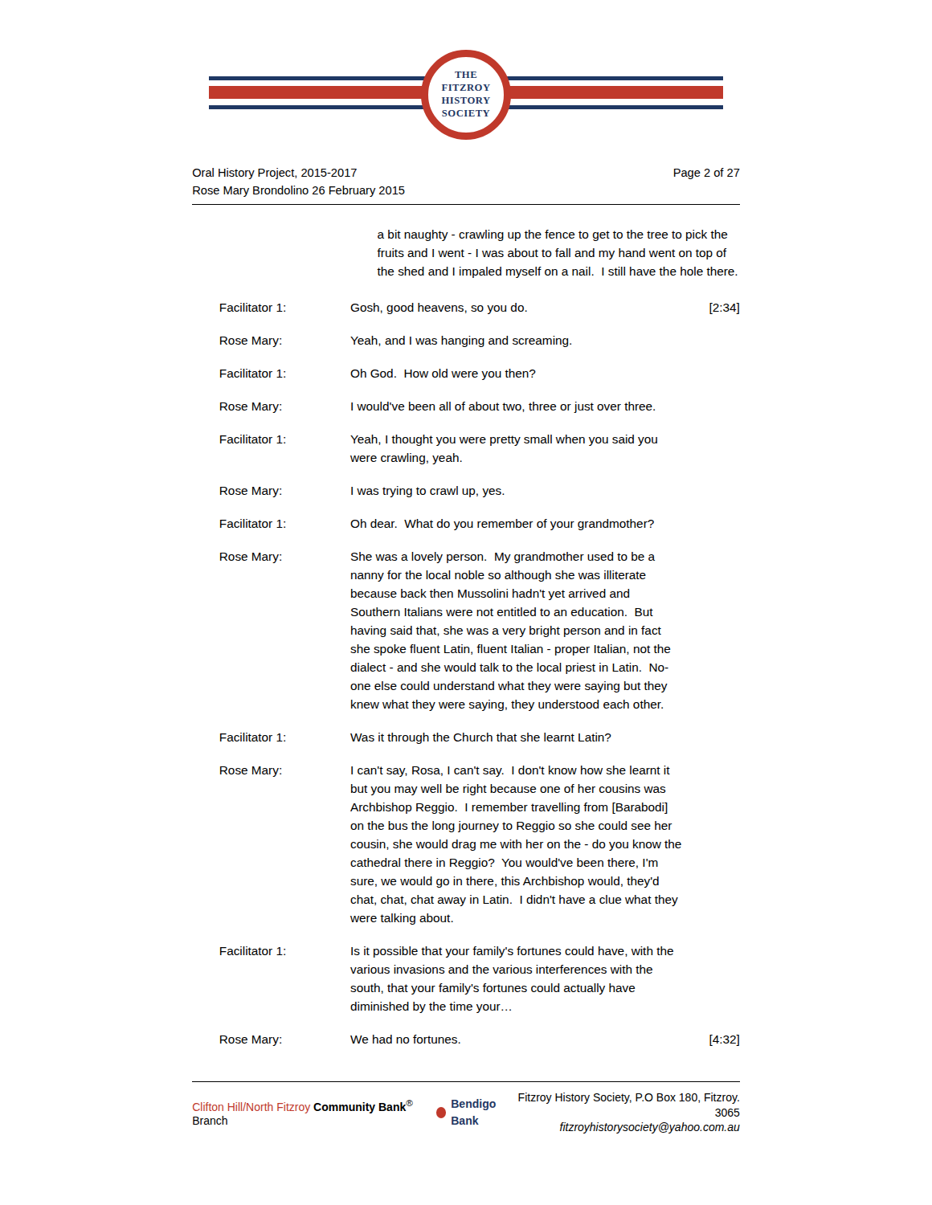The
Fitzroy
History
Society
Oral History Project, 2015-2017
Rose Mary Brondolino 26 February 2015
Page 2 of 27
a bit naughty - crawling up the fence to get to the tree to pick the fruits and I went - I was about to fall and my hand went on top of the shed and I impaled myself on a nail. I still have the hole there.
Facilitator 1:
Gosh, good heavens, so you do. [2:34]
Rose Mary:
Yeah, and I was hanging and screaming.
Facilitator 1:
Oh God. How old were you then?
Rose Mary:
I would've been all of about two, three or just over three.
Facilitator 1:
Yeah, I thought you were pretty small when you said you were crawling, yeah.
Rose Mary:
I was trying to crawl up, yes.
Facilitator 1:
Oh dear. What do you remember of your grandmother?
Rose Mary:
She was a lovely person. My grandmother used to be a nanny for the local noble so although she was illiterate because back then Mussolini hadn't yet arrived and Southern Italians were not entitled to an education. But having said that, she was a very bright person and in fact she spoke fluent Latin, fluent Italian - proper Italian, not the dialect - and she would talk to the local priest in Latin. No-one else could understand what they were saying but they knew what they were saying, they understood each other.
Facilitator 1:
Was it through the Church that she learnt Latin?
Rose Mary:
I can't say, Rosa, I can't say. I don't know how she learnt it but you may well be right because one of her cousins was Archbishop Reggio. I remember travelling from [Barabodi] on the bus the long journey to Reggio so she could see her cousin, she would drag me with her on the - do you know the cathedral there in Reggio? You would've been there, I'm sure, we would go in there, this Archbishop would, they'd chat, chat, chat away in Latin. I didn't have a clue what they were talking about.
Facilitator 1:
Is it possible that your family's fortunes could have, with the various invasions and the various interferences with the south, that your family's fortunes could actually have diminished by the time your…
Rose Mary:
We had no fortunes. [4:32]
Clifton Hill/North Fitzroy Community Bank® Branch
Bendigo Bank
Fitzroy History Society, P.O Box 180, Fitzroy. 3065
fitzroyhistorysociety@yahoo.com.au